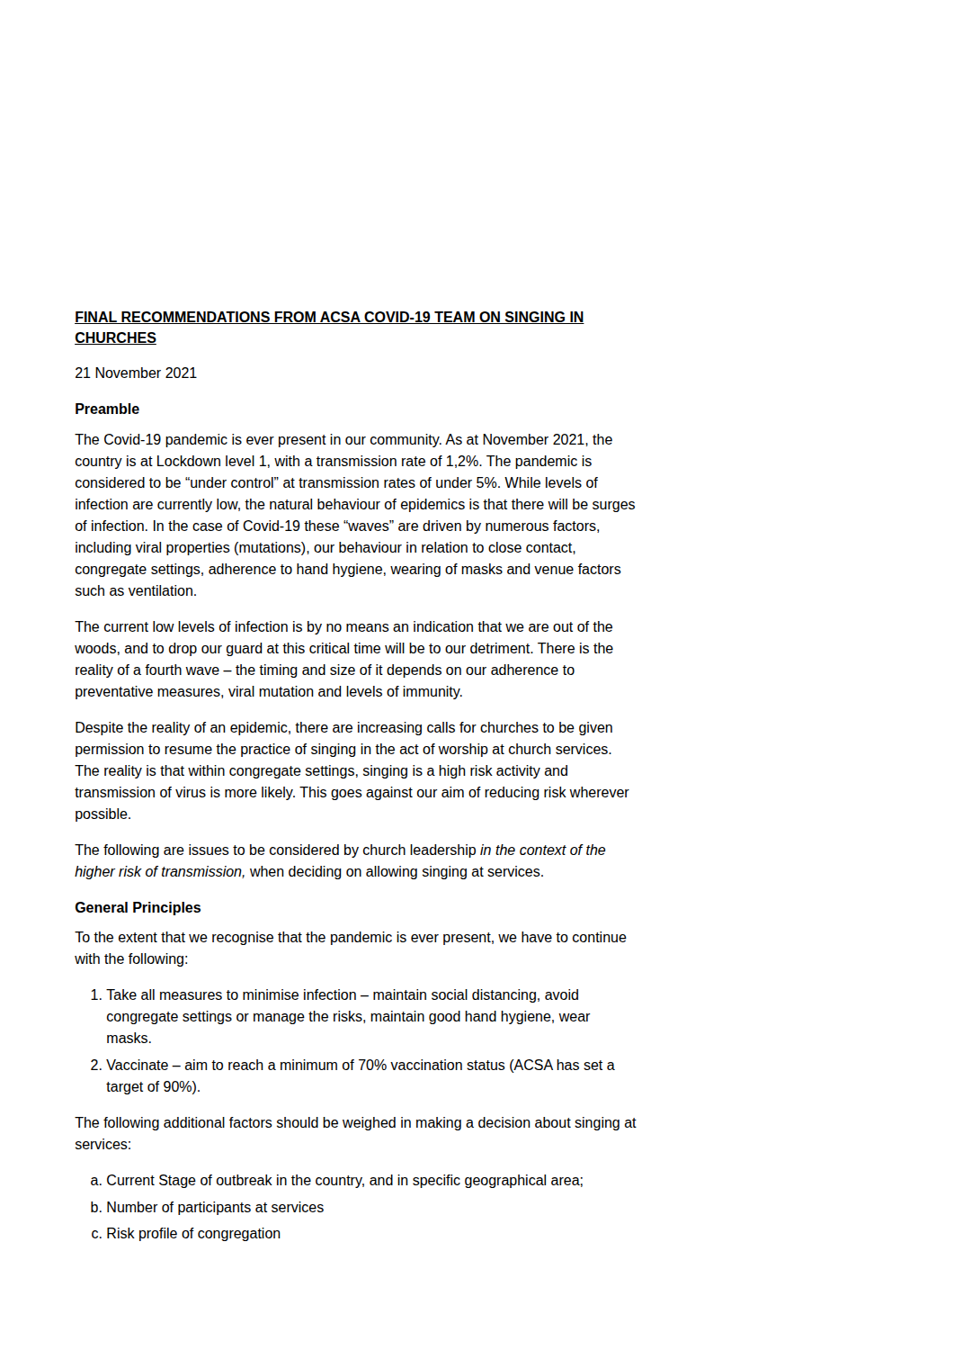FINAL RECOMMENDATIONS FROM ACSA COVID-19 TEAM ON SINGING IN CHURCHES
21 November 2021
Preamble
The Covid-19 pandemic is ever present in our community. As at November 2021, the country is at Lockdown level 1, with a transmission rate of 1,2%. The pandemic is considered to be “under control” at transmission rates of under 5%. While levels of infection are currently low, the natural behaviour of epidemics is that there will be surges of infection. In the case of Covid-19 these “waves” are driven by numerous factors, including viral properties (mutations), our behaviour in relation to close contact, congregate settings, adherence to hand hygiene, wearing of masks and venue factors such as ventilation.
The current low levels of infection is by no means an indication that we are out of the woods, and to drop our guard at this critical time will be to our detriment. There is the reality of a fourth wave – the timing and size of it depends on our adherence to preventative measures, viral mutation and levels of immunity.
Despite the reality of an epidemic, there are increasing calls for churches to be given permission to resume the practice of singing in the act of worship at church services. The reality is that within congregate settings, singing is a high risk activity and transmission of virus is more likely. This goes against our aim of reducing risk wherever possible.
The following are issues to be considered by church leadership in the context of the higher risk of transmission, when deciding on allowing singing at services.
General Principles
To the extent that we recognise that the pandemic is ever present, we have to continue with the following:
Take all measures to minimise infection – maintain social distancing, avoid congregate settings or manage the risks, maintain good hand hygiene, wear masks.
Vaccinate – aim to reach a minimum of 70% vaccination status (ACSA has set a target of 90%).
The following additional factors should be weighed in making a decision about singing at services:
Current Stage of outbreak in the country, and in specific geographical area;
Number of participants at services
Risk profile of congregation